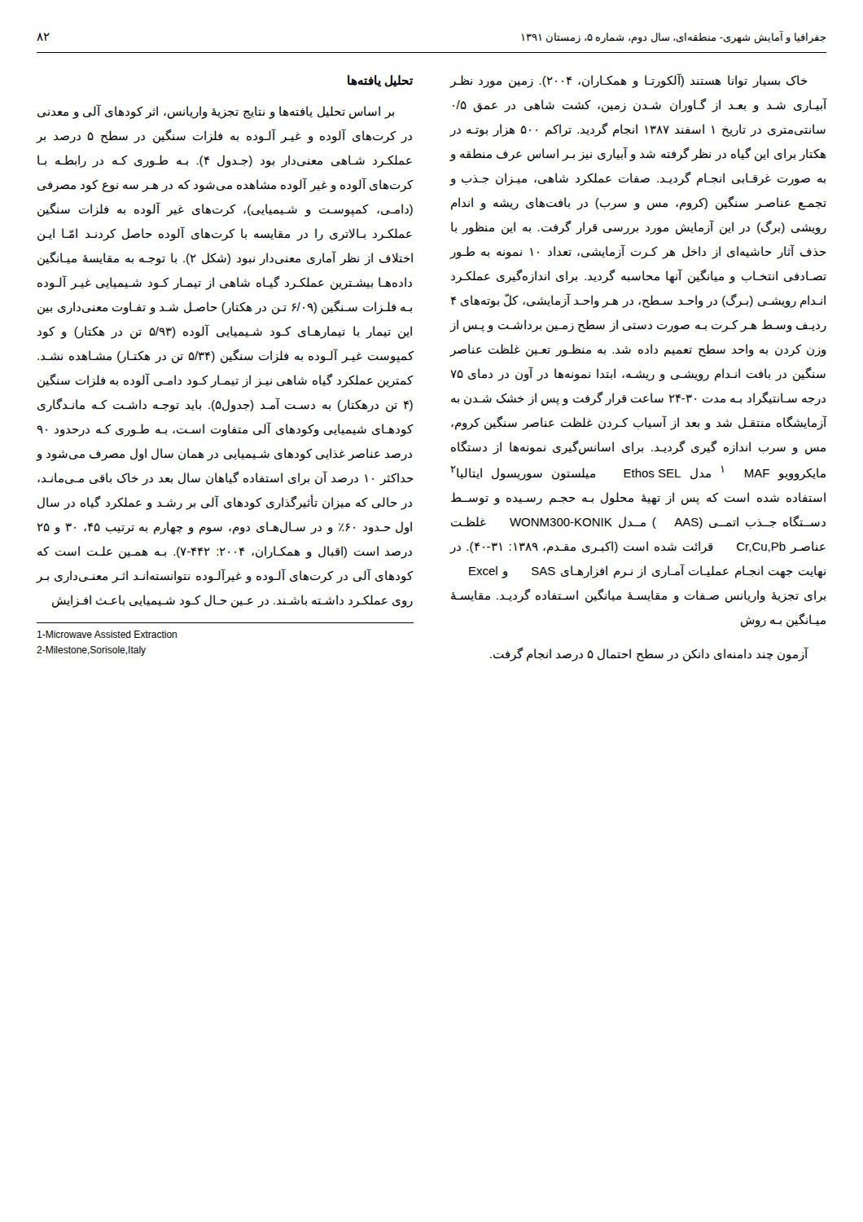جفرافیا و آمایش شهری- منطقه‌ای، سال دوم، شماره ۵، زمستان ۱۳۹۱ ۸۲
خاک بسیار توانا هستند (آلکورتـا و همکـاران، ۲۰۰۴). زمین مورد نظـر آبیـاری شـد و بعـد از گـاوران شـدن زمین، کشت شاهی در عمق ۰/۵ سانتی‌متری در تاریخ ۱ اسفند ۱۳۸۷ انجام گردید. تراکم ۵۰۰ هزار بوتـه در هکتار برای این گیاه در نظر گرفته شد و آبیاری نیز بـر اساس عرف منطقه و به صورت غرقـابی انجـام گردیـد. صفات عملکرد شاهی، میـزان جـذب و تجمـع عناصـر سنگین (کروم، مس و سرب) در بافت‌های ریشه و اندام رویشی (برگ) در این آزمایش مورد بررسی قرار گرفت. به این منظور با حذف آثار حاشیه‌ای از داخل هر کـرت آزمایشی، تعداد ۱۰ نمونه به طـور تصـادفی انتخـاب و میانگین آنها محاسبه گردید. برای اندازه‌گیری عملکـرد انـدام رویشـی (بـرگ) در واحـد سـطح، در هـر واحـد آزمایشی، کلّ بوته‌های ۴ ردیـف وسـط هـر کـرت بـه صورت دستی از سطح زمـین برداشـت و پـس از وزن کردن به واحد سطح تعمیم داده شد. به منظـور تعـین غلظت عناصر سنگین در بافت انـدام رویشـی و ریشـه، ابتدا نمونه‌ها در آون در دمای ۷۵ درجه سـانتیگراد بـه مدت ۳۰-۲۴ ساعت قرار گرفت و پس از خشک شـدن به آزمایشگاه منتقـل شد و بعد از آسیاب کـردن غلظت عناصر سنگین کروم، مس و سرب اندازه گیری گردیـد. برای اسانس‌گیری نمونه‌ها از دستگاه مایکروویو MAF۱ مدل Ethos SEL میلستون سوریسول ایتالیا۲ استفاده شده است که پس از تهیهٔ محلول بـه حجـم رسـیده و توســط دســتگاه جــذب اتمــی (AAS) مــدل WONM300-KONIK غلظـت عناصـر Cr,Cu,Pb قرائت شده است (اکبـری مقـدم، ۱۳۸۹: ۳۱-۴۰). در نهایت جهت انجـام عملیـات آمـاری از نـرم افزارهـای SAS و Excel برای تجزیهٔ واریانس صـفات و مقایسـهٔ میانگین اسـتفاده گردیـد. مقایسـهٔ میـانگین بـه روش
آزمون چند دامنه‌ای دانکن در سطح احتمال ۵ درصد انجام گرفت.
تحلیل یافته‌ها
بر اساس تحلیل یافته‌ها و نتایج تجزیهٔ واریانس، اثر کودهای آلی و معدنی در کرت‌های آلوده و غیـر آلـوده به فلزات سنگین در سطح ۵ درصد بر عملکـرد شـاهی معنی‌دار بود (جـدول ۴). بـه طـوری کـه در رابطـه بـا کرت‌های آلوده و غیر آلوده مشاهده می‌شود که در هـر سه نوع کود مصرفی (دامـی، کمپوسـت و شـیمیایی)، کرت‌های غیر آلوده به فلزات سنگین عملکـرد بـالاتری را در مقایسه با کرت‌های آلوده حاصل کردنـد امّـا ایـن اختلاف از نظر آماری معنی‌دار نبود (شکل ۲). با توجـه به مقایسهٔ میـانگین داده‌هـا بیشـترین عملکـرد گیـاه شاهی از تیمـار کـود شـیمیایی غیـر آلـوده بـه فلـزات سـنگین (۶/۰۹ تـن در هکتار) حاصـل شـد و تفـاوت معنی‌داری بین این تیمار با تیمارهـای کـود شـیمیایی آلوده (۵/۹۳ تن در هکتار) و کود کمپوست غیـر آلـوده به فلزات سنگین (۵/۳۴ تن در هکتـار) مشـاهده نشـد. کمترین عملکرد گیاه شاهی نیـز از تیمـار کـود دامـی آلوده به فلزات سنگین (۴ تن درهکتار) به دسـت آمـد (جدول۵). باید توجـه داشـت کـه مانـدگاری کودهـای شیمیایی وکودهای آلی متفاوت اسـت، بـه طـوری کـه درحدود ۹۰ درصد عناصر غذایی کودهای شـیمیایی در همان سال اول مصرف می‌شود و حداکثر ۱۰ درصد آن برای استفاده گیاهان سال بعد در خاک باقی مـی‌مانـد، در حالی که میزان تأثیرگذاری کودهای آلی بر رشـد و عملکرد گیاه در سال اول حـدود ۶۰٪ و در سـال‌هـای دوم، سوم و چهارم به ترتیب ۴۵، ۳۰ و ۲۵ درصد است (اقبال و همکـاران، ۲۰۰۴: ۴۴۲-۷). بـه همـین علـت است که کودهای آلی در کرت‌های آلـوده و غیرآلـوده نتوانسته‌انـد اثـر معنـی‌داری بـر روی عملکـرد داشـته باشـند. در عـین حـال کـود شـیمیایی باعـث افـزایش
1-Microwave Assisted Extraction
2-Milestone,Sorisole,Italy